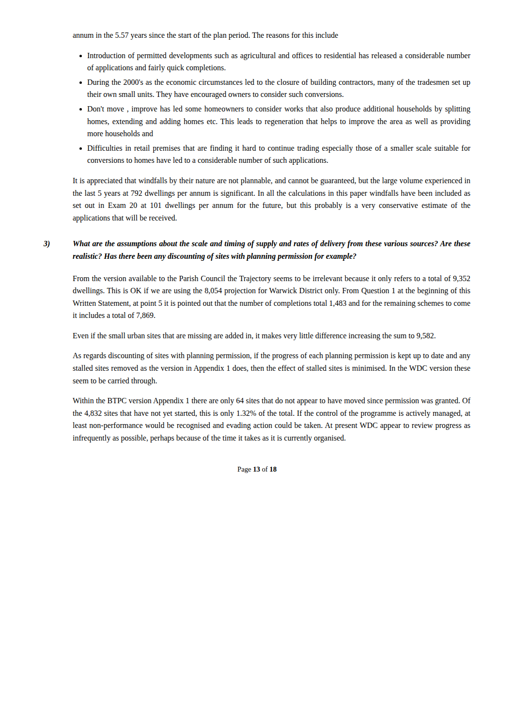annum in the 5.57 years since the start of the plan period. The reasons for this include
Introduction of permitted developments such as agricultural and offices to residential has released a considerable number of applications and fairly quick completions.
During the 2000's as the economic circumstances led to the closure of building contractors, many of the tradesmen set up their own small units. They have encouraged owners to consider such conversions.
Don't move , improve has led some homeowners to consider works that also produce additional households by splitting homes, extending and adding homes etc. This leads to regeneration that helps to improve the area as well as providing more households and
Difficulties in retail premises that are finding it hard to continue trading especially those of a smaller scale suitable for conversions to homes have led to a considerable number of such applications.
It is appreciated that windfalls by their nature are not plannable, and cannot be guaranteed, but the large volume experienced in the last 5 years at 792 dwellings per annum is significant. In all the calculations in this paper windfalls have been included as set out in Exam 20 at 101 dwellings per annum for the future, but this probably is a very conservative estimate of the applications that will be received.
3)
What are the assumptions about the scale and timing of supply and rates of delivery from these various sources? Are these realistic? Has there been any discounting of sites with planning permission for example?
From the version available to the Parish Council the Trajectory seems to be irrelevant because it only refers to a total of 9,352 dwellings. This is OK if we are using the 8,054 projection for Warwick District only. From Question 1 at the beginning of this Written Statement, at point 5 it is pointed out that the number of completions total 1,483 and for the remaining schemes to come it includes a total of 7,869.
Even if the small urban sites that are missing are added in, it makes very little difference increasing the sum to 9,582.
As regards discounting of sites with planning permission, if the progress of each planning permission is kept up to date and any stalled sites removed as the version in Appendix 1 does, then the effect of stalled sites is minimised. In the WDC version these seem to be carried through.
Within the BTPC version Appendix 1 there are only 64 sites that do not appear to have moved since permission was granted. Of the 4,832 sites that have not yet started, this is only 1.32% of the total. If the control of the programme is actively managed, at least non-performance would be recognised and evading action could be taken. At present WDC appear to review progress as infrequently as possible, perhaps because of the time it takes as it is currently organised.
Page 13 of 18